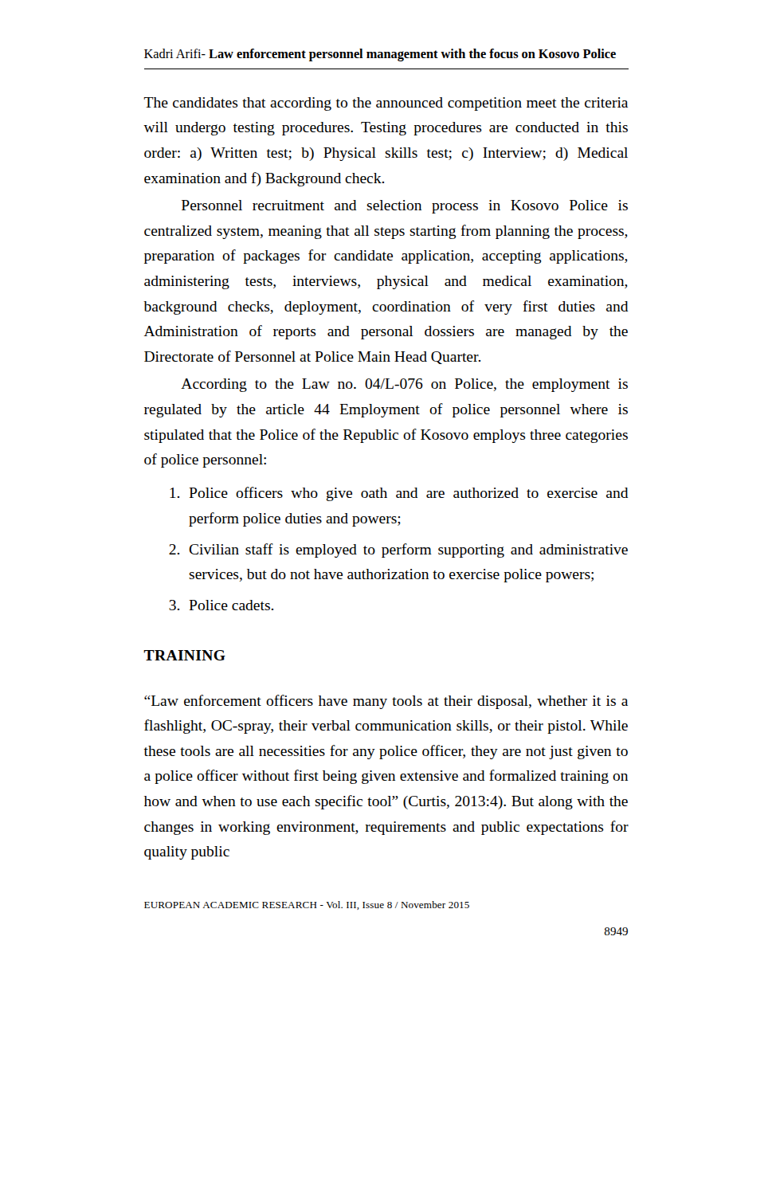Kadri Arifi- Law enforcement personnel management with the focus on Kosovo Police
The candidates that according to the announced competition meet the criteria will undergo testing procedures. Testing procedures are conducted in this order: a) Written test; b) Physical skills test; c) Interview; d) Medical examination and f) Background check.
Personnel recruitment and selection process in Kosovo Police is centralized system, meaning that all steps starting from planning the process, preparation of packages for candidate application, accepting applications, administering tests, interviews, physical and medical examination, background checks, deployment, coordination of very first duties and Administration of reports and personal dossiers are managed by the Directorate of Personnel at Police Main Head Quarter.
According to the Law no. 04/L-076 on Police, the employment is regulated by the article 44 Employment of police personnel where is stipulated that the Police of the Republic of Kosovo employs three categories of police personnel:
Police officers who give oath and are authorized to exercise and perform police duties and powers;
Civilian staff is employed to perform supporting and administrative services, but do not have authorization to exercise police powers;
Police cadets.
TRAINING
“Law enforcement officers have many tools at their disposal, whether it is a flashlight, OC-spray, their verbal communication skills, or their pistol. While these tools are all necessities for any police officer, they are not just given to a police officer without first being given extensive and formalized training on how and when to use each specific tool” (Curtis, 2013:4). But along with the changes in working environment, requirements and public expectations for quality public
EUROPEAN ACADEMIC RESEARCH - Vol. III, Issue 8 / November 2015
8949